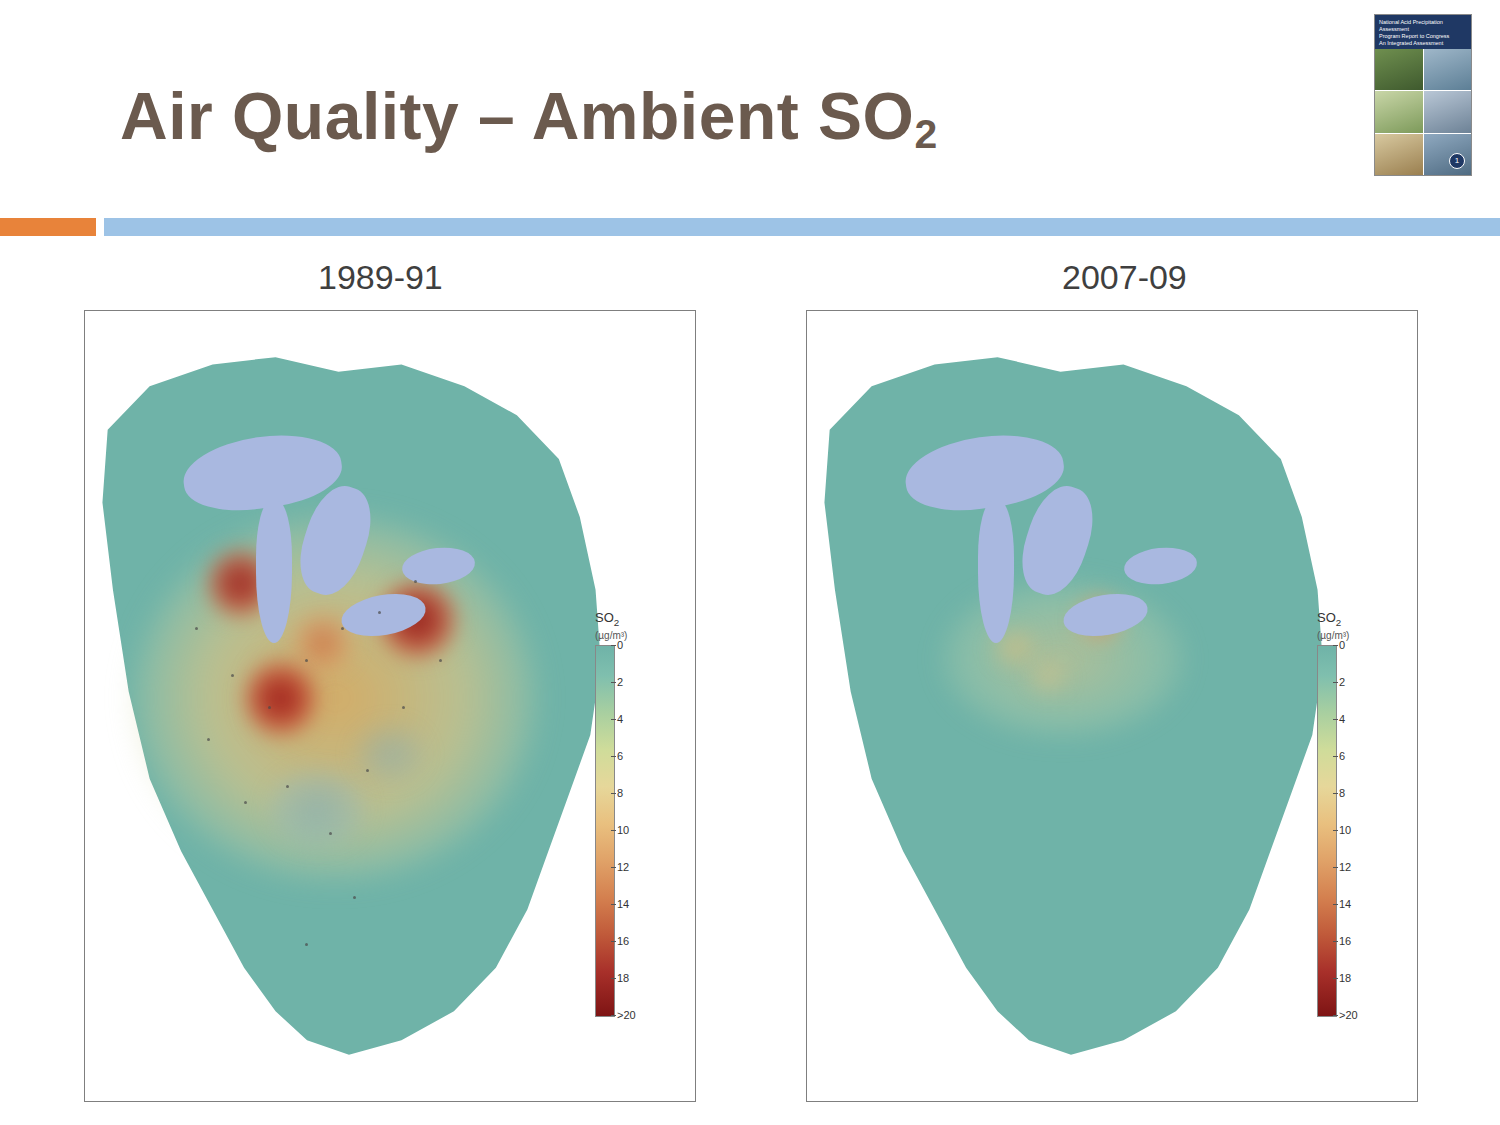Air Quality – Ambient SO2
National Acid Precipitation Assessment
Program Report to Congress
An Integrated Assessment
1
1989-91
2007-09
SO2
(µg/m³)
0 2 4 6 8 10 12 14 16 18 >20
SO2
(µg/m³)
0 2 4 6 8 10 12 14 16 18 >20